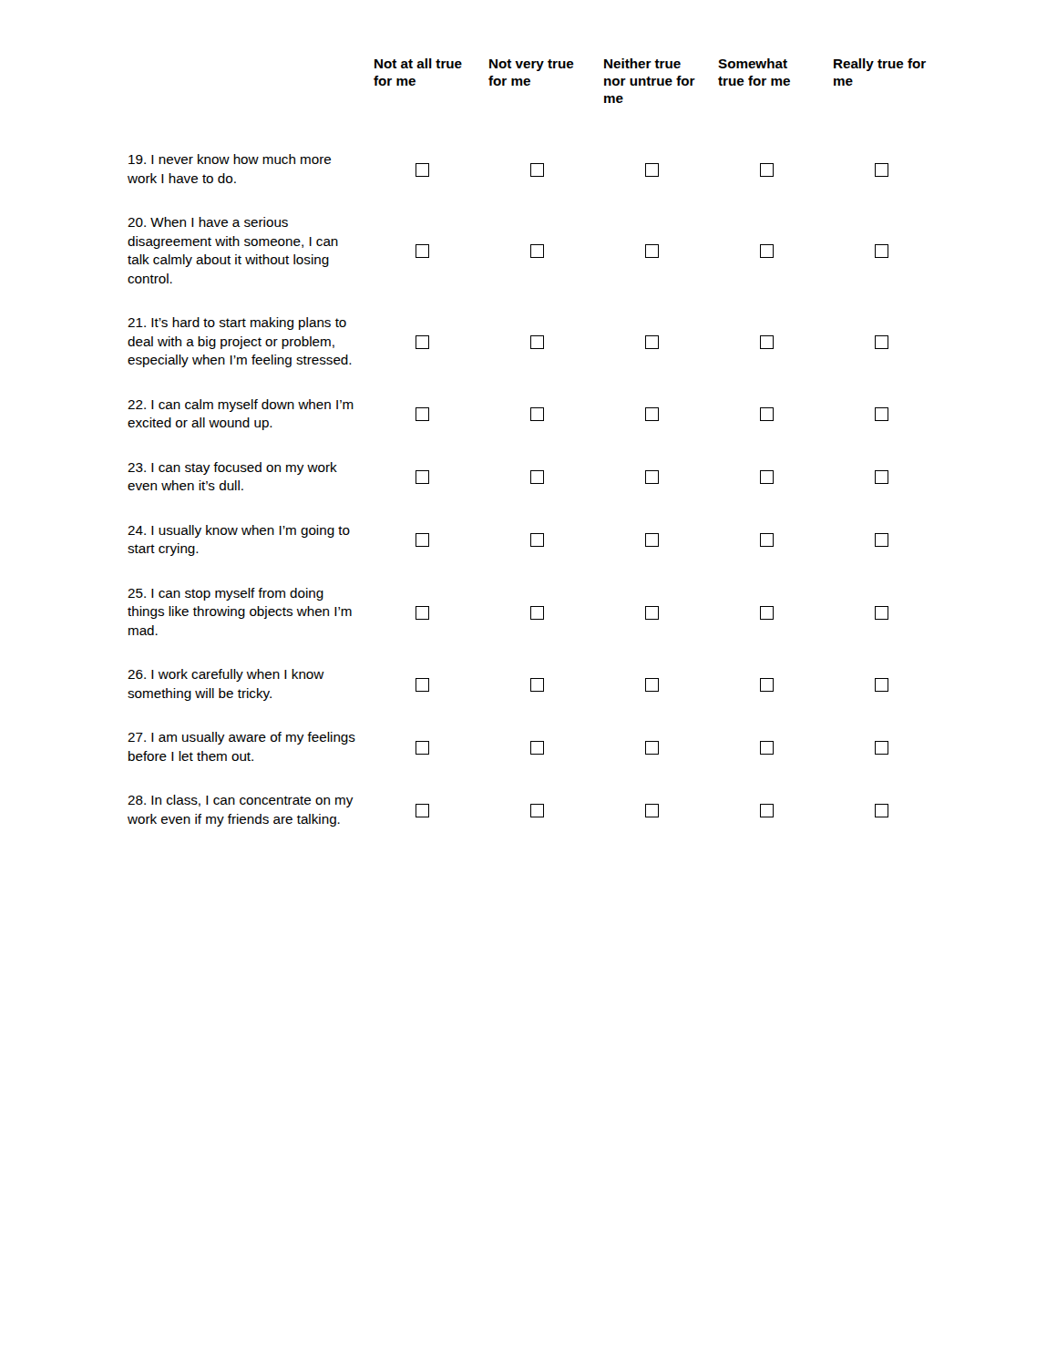| | Not at all true for me | Not very true for me | Neither true nor untrue for me | Somewhat true for me | Really true for me |
| --- | --- | --- | --- | --- | --- |
| 19. I never know how much more work I have to do. | | | | | |
| 20. When I have a serious disagreement with someone, I can talk calmly about it without losing control. | | | | | |
| 21. It’s hard to start making plans to deal with a big project or problem, especially when I’m feeling stressed. | | | | | |
| 22. I can calm myself down when I’m excited or all wound up. | | | | | |
| 23. I can stay focused on my work even when it’s dull. | | | | | |
| 24. I usually know when I’m going to start crying. | | | | | |
| 25. I can stop myself from doing things like throwing objects when I’m mad. | | | | | |
| 26. I work carefully when I know something will be tricky. | | | | | |
| 27. I am usually aware of my feelings before I let them out. | | | | | |
| 28. In class, I can concentrate on my work even if my friends are talking. | | | | | |